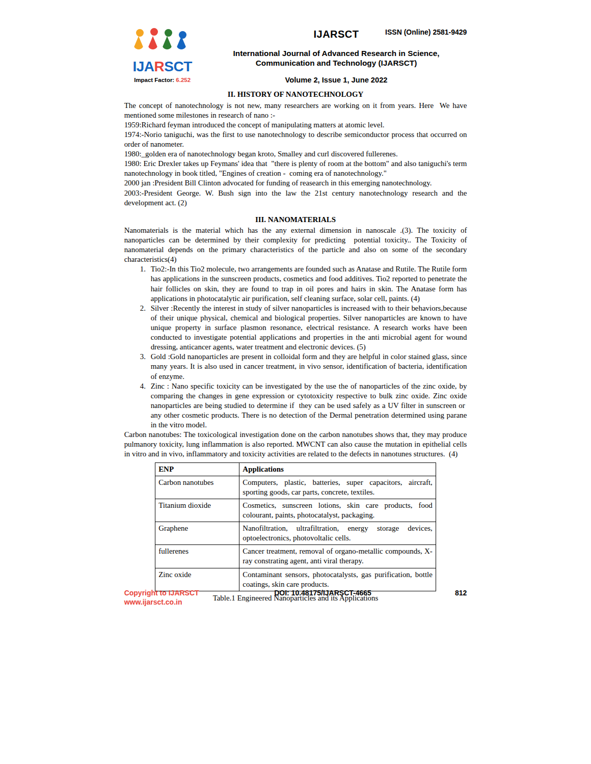ISSN (Online) 2581-9429
IJARSCT
Impact Factor: 6.252
IJARSCT
International Journal of Advanced Research in Science, Communication and Technology (IJARSCT)
Volume 2, Issue 1, June 2022
II. HISTORY OF NANOTECHNOLOGY
The concept of nanotechnology is not new, many researchers are working on it from years. Here We have mentioned some milestones in research of nano :-
1959:Richard feyman introduced the concept of manipulating matters at atomic level.
1974:-Norio taniguchi, was the first to use nanotechnology to describe semiconductor process that occurred on order of nanometer.
1980:_golden era of nanotechnology began kroto, Smalley and curl discovered fullerenes.
1980: Eric Drexler takes up Feymans' idea that "there is plenty of room at the bottom" and also taniguchi's term nanotechnology in book titled, "Engines of creation - coming era of nanotechnology."
2000 jan :President Bill Clinton advocated for funding of reasearch in this emerging nanotechnology.
2003:-President George. W. Bush sign into the law the 21st century nanotechnology research and the development act. (2)
III. NANOMATERIALS
Nanomaterials is the material which has the any external dimension in nanoscale .(3). The toxicity of nanoparticles can be determined by their complexity for predicting potential toxicity.. The Toxicity of nanomaterial depends on the primary characteristics of the particle and also on some of the secondary characteristics(4)
Tio2:-In this Tio2 molecule, two arrangements are founded such as Anatase and Rutile. The Rutile form has applications in the sunscreen products, cosmetics and food additives. Tio2 reported to penetrate the hair follicles on skin, they are found to trap in oil pores and hairs in skin. The Anatase form has applications in photocatalytic air purification, self cleaning surface, solar cell, paints. (4)
Silver :Recently the interest in study of silver nanoparticles is increased with to their behaviors,because of their unique physical, chemical and biological properties. Silver nanoparticles are known to have unique property in surface plasmon resonance, electrical resistance. A research works have been conducted to investigate potential applications and properties in the anti microbial agent for wound dressing, anticancer agents, water treatment and electronic devices. (5)
Gold :Gold nanoparticles are present in colloidal form and they are helpful in color stained glass, since many years. It is also used in cancer treatment, in vivo sensor, identification of bacteria, identification of enzyme.
Zinc : Nano specific toxicity can be investigated by the use the of nanoparticles of the zinc oxide, by comparing the changes in gene expression or cytotoxicity respective to bulk zinc oxide. Zinc oxide nanoparticles are being studied to determine if they can be used safely as a UV filter in sunscreen or any other cosmetic products. There is no detection of the Dermal penetration determined using parane in the vitro model.
Carbon nanotubes: The toxicological investigation done on the carbon nanotubes shows that, they may produce pulmanory toxicity, lung inflammation is also reported. MWCNT can also cause the mutation in epithelial cells in vitro and in vivo, inflammatory and toxicity activities are related to the defects in nanotunes structures. (4)
| ENP | Applications |
| --- | --- |
| Carbon nanotubes | Computers, plastic, batteries, super capacitors, aircraft, sporting goods, car parts, concrete, textiles. |
| Titanium dioxide | Cosmetics, sunscreen lotions, skin care products, food colourant, paints, photocatalyst, packaging. |
| Graphene | Nanofiltration, ultrafiltration, energy storage devices, optoelectronics, photovoltalic cells. |
| fullerenes | Cancer treatment, removal of organo-metallic compounds, X-ray constrating agent, anti viral therapy. |
| Zinc oxide | Contaminant sensors, photocatalysts, gas purification, bottle coatings, skin care products. |
Table.1 Engineered Nanoparticles and its Applications
Copyright to IJARSCT
DOI: 10.48175/IJARSCT-4665
812
www.ijarsct.co.in